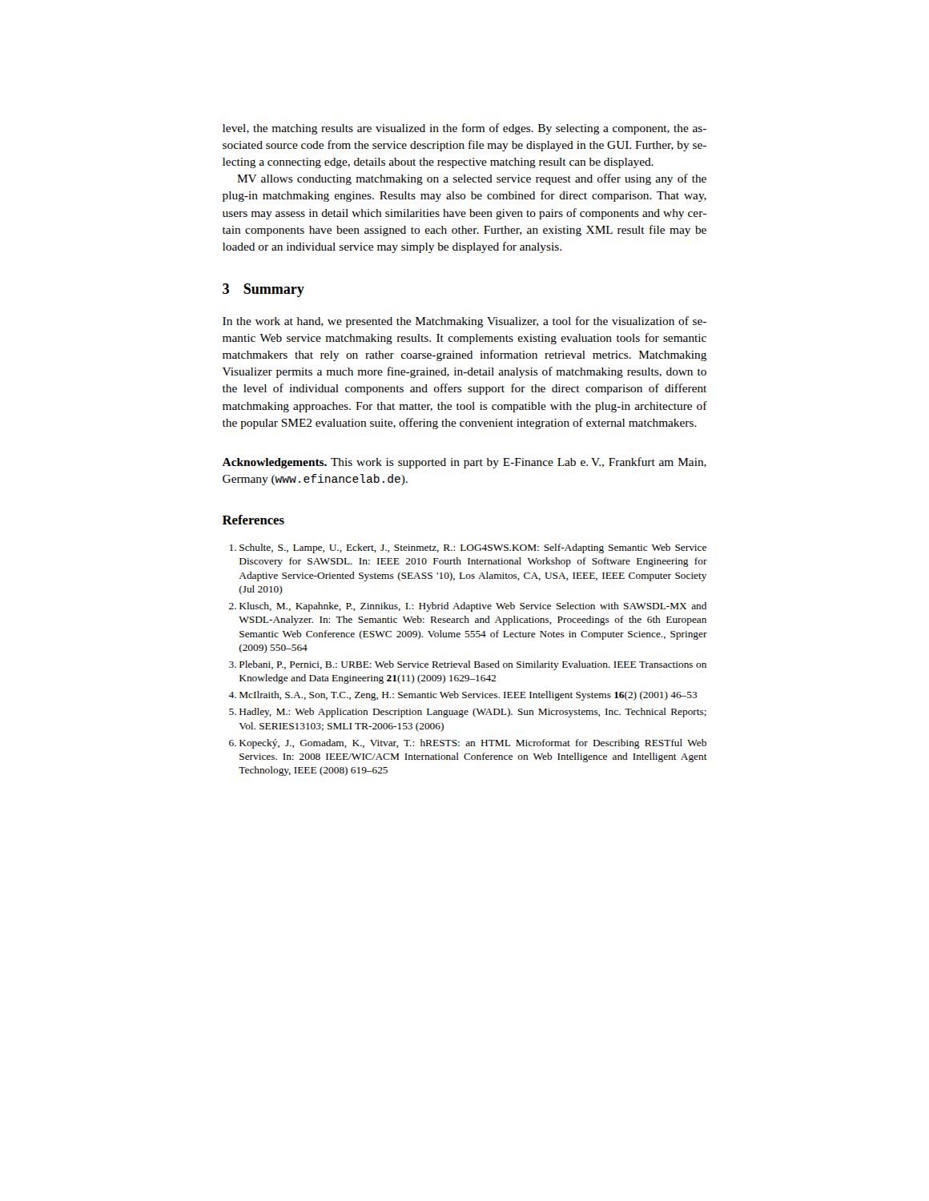level, the matching results are visualized in the form of edges. By selecting a component, the associated source code from the service description file may be displayed in the GUI. Further, by selecting a connecting edge, details about the respective matching result can be displayed.
MV allows conducting matchmaking on a selected service request and offer using any of the plug-in matchmaking engines. Results may also be combined for direct comparison. That way, users may assess in detail which similarities have been given to pairs of components and why certain components have been assigned to each other. Further, an existing XML result file may be loaded or an individual service may simply be displayed for analysis.
3 Summary
In the work at hand, we presented the Matchmaking Visualizer, a tool for the visualization of semantic Web service matchmaking results. It complements existing evaluation tools for semantic matchmakers that rely on rather coarse-grained information retrieval metrics. Matchmaking Visualizer permits a much more fine-grained, in-detail analysis of matchmaking results, down to the level of individual components and offers support for the direct comparison of different matchmaking approaches. For that matter, the tool is compatible with the plug-in architecture of the popular SME2 evaluation suite, offering the convenient integration of external matchmakers.
Acknowledgements. This work is supported in part by E-Finance Lab e. V., Frankfurt am Main, Germany (www.efinancelab.de).
References
Schulte, S., Lampe, U., Eckert, J., Steinmetz, R.: LOG4SWS.KOM: Self-Adapting Semantic Web Service Discovery for SAWSDL. In: IEEE 2010 Fourth International Workshop of Software Engineering for Adaptive Service-Oriented Systems (SEASS '10), Los Alamitos, CA, USA, IEEE, IEEE Computer Society (Jul 2010)
Klusch, M., Kapahnke, P., Zinnikus, I.: Hybrid Adaptive Web Service Selection with SAWSDL-MX and WSDL-Analyzer. In: The Semantic Web: Research and Applications, Proceedings of the 6th European Semantic Web Conference (ESWC 2009). Volume 5554 of Lecture Notes in Computer Science., Springer (2009) 550–564
Plebani, P., Pernici, B.: URBE: Web Service Retrieval Based on Similarity Evaluation. IEEE Transactions on Knowledge and Data Engineering 21(11) (2009) 1629–1642
McIlraith, S.A., Son, T.C., Zeng, H.: Semantic Web Services. IEEE Intelligent Systems 16(2) (2001) 46–53
Hadley, M.: Web Application Description Language (WADL). Sun Microsystems, Inc. Technical Reports; Vol. SERIES13103; SMLI TR-2006-153 (2006)
Kopecký, J., Gomadam, K., Vitvar, T.: hRESTS: an HTML Microformat for Describing RESTful Web Services. In: 2008 IEEE/WIC/ACM International Conference on Web Intelligence and Intelligent Agent Technology, IEEE (2008) 619–625